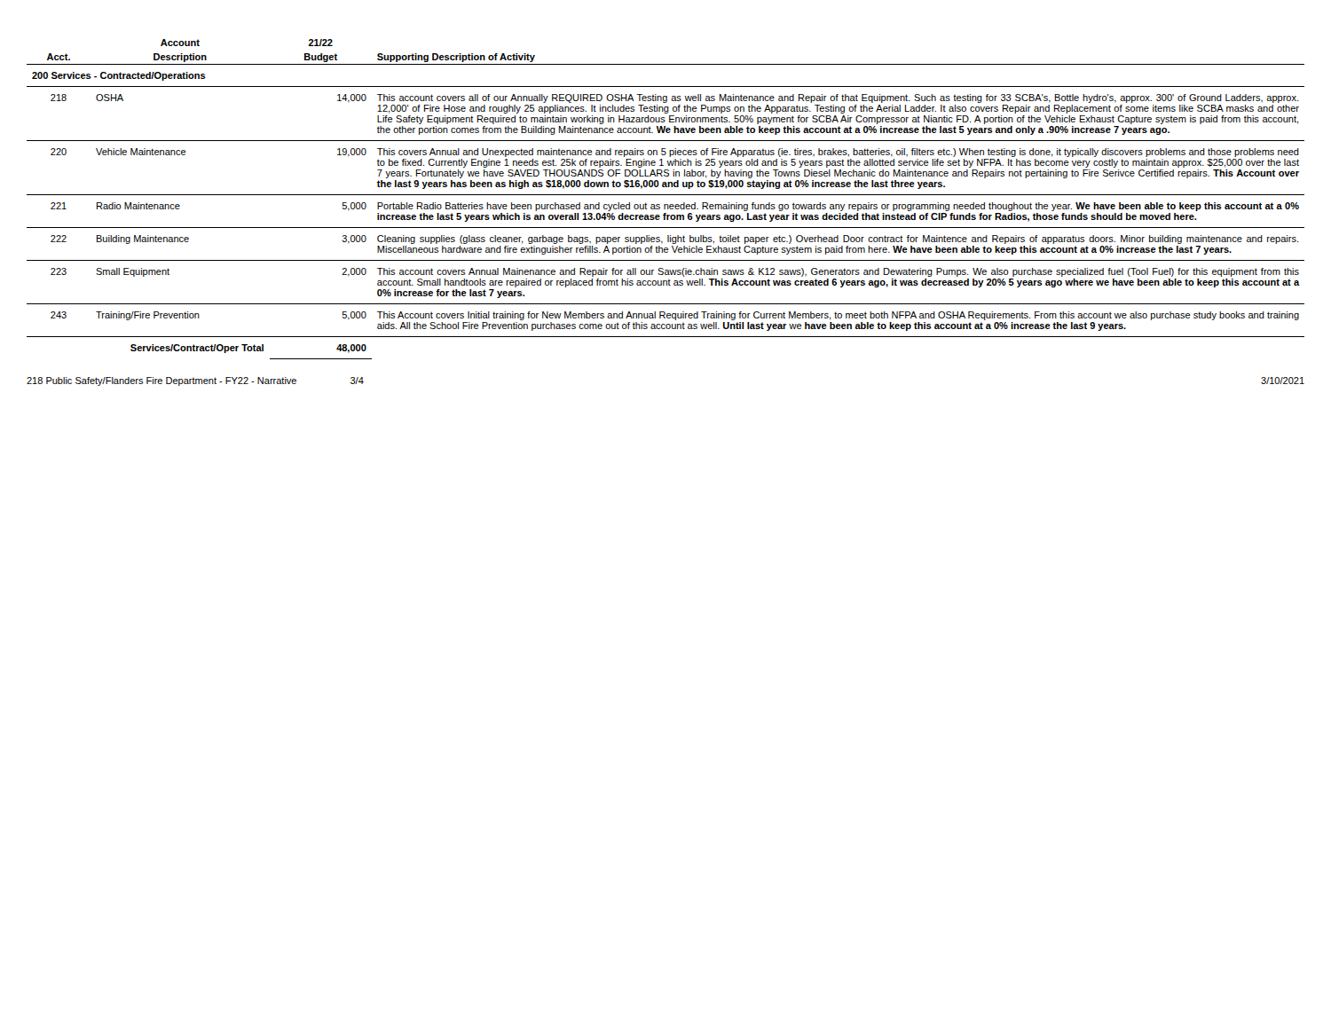| | Account | 21/22 | |
| --- | --- | --- | --- |
| Acct. | Description | Budget | Supporting Description of Activity |
| 200 Services - Contracted/Operations |
| 218 | OSHA | 14,000 | This account covers all of our Annually REQUIRED OSHA Testing as well as Maintenance and Repair of that Equipment. Such as testing for 33 SCBA's, Bottle hydro's, approx. 300' of Ground Ladders, approx. 12,000' of Fire Hose and roughly 25 appliances. It includes Testing of the Pumps on the Apparatus. Testing of the Aerial Ladder. It also covers Repair and Replacement of some items like SCBA masks and other Life Safety Equipment Required to maintain working in Hazardous Environments. 50% payment for SCBA Air Compressor at Niantic FD. A portion of the Vehicle Exhaust Capture system is paid from this account, the other portion comes from the Building Maintenance account. We have been able to keep this account at a 0% increase the last 5 years and only a .90% increase 7 years ago. |
| 220 | Vehicle Maintenance | 19,000 | This covers Annual and Unexpected maintenance and repairs on 5 pieces of Fire Apparatus (ie. tires, brakes, batteries, oil, filters etc.) When testing is done, it typically discovers problems and those problems need to be fixed. Currently Engine 1 needs est. 25k of repairs. Engine 1 which is 25 years old and is 5 years past the allotted service life set by NFPA. It has become very costly to maintain approx. $25,000 over the last 7 years. Fortunately we have SAVED THOUSANDS OF DOLLARS in labor, by having the Towns Diesel Mechanic do Maintenance and Repairs not pertaining to Fire Serivce Certified repairs. This Account over the last 9 years has been as high as $18,000 down to $16,000 and up to $19,000 staying at 0% increase the last three years. |
| 221 | Radio Maintenance | 5,000 | Portable Radio Batteries have been purchased and cycled out as needed. Remaining funds go towards any repairs or programming needed thoughout the year. We have been able to keep this account at a 0% increase the last 5 years which is an overall 13.04% decrease from 6 years ago. Last year it was decided that instead of CIP funds for Radios, those funds should be moved here. |
| 222 | Building Maintenance | 3,000 | Cleaning supplies (glass cleaner, garbage bags, paper supplies, light bulbs, toilet paper etc.) Overhead Door contract for Maintence and Repairs of apparatus doors. Minor building maintenance and repairs. Miscellaneous hardware and fire extinguisher refills. A portion of the Vehicle Exhaust Capture system is paid from here. We have been able to keep this account at a 0% increase the last 7 years. |
| 223 | Small Equipment | 2,000 | This account covers Annual Mainenance and Repair for all our Saws(ie.chain saws & K12 saws), Generators and Dewatering Pumps. We also purchase specialized fuel (Tool Fuel) for this equipment from this account. Small handtools are repaired or replaced fromt his account as well. This Account was created 6 years ago, it was decreased by 20% 5 years ago where we have been able to keep this account at a 0% increase for the last 7 years. |
| 243 | Training/Fire Prevention | 5,000 | This Account covers Initial training for New Members and Annual Required Training for Current Members, to meet both NFPA and OSHA Requirements. From this account we also purchase study books and training aids. All the School Fire Prevention purchases come out of this account as well. Until last year we have been able to keep this account at a 0% increase the last 9 years. |
| Services/Contract/Oper Total | 48,000 | |
218 Public Safety/Flanders Fire Department - FY22 - Narrative
3/4
3/10/2021